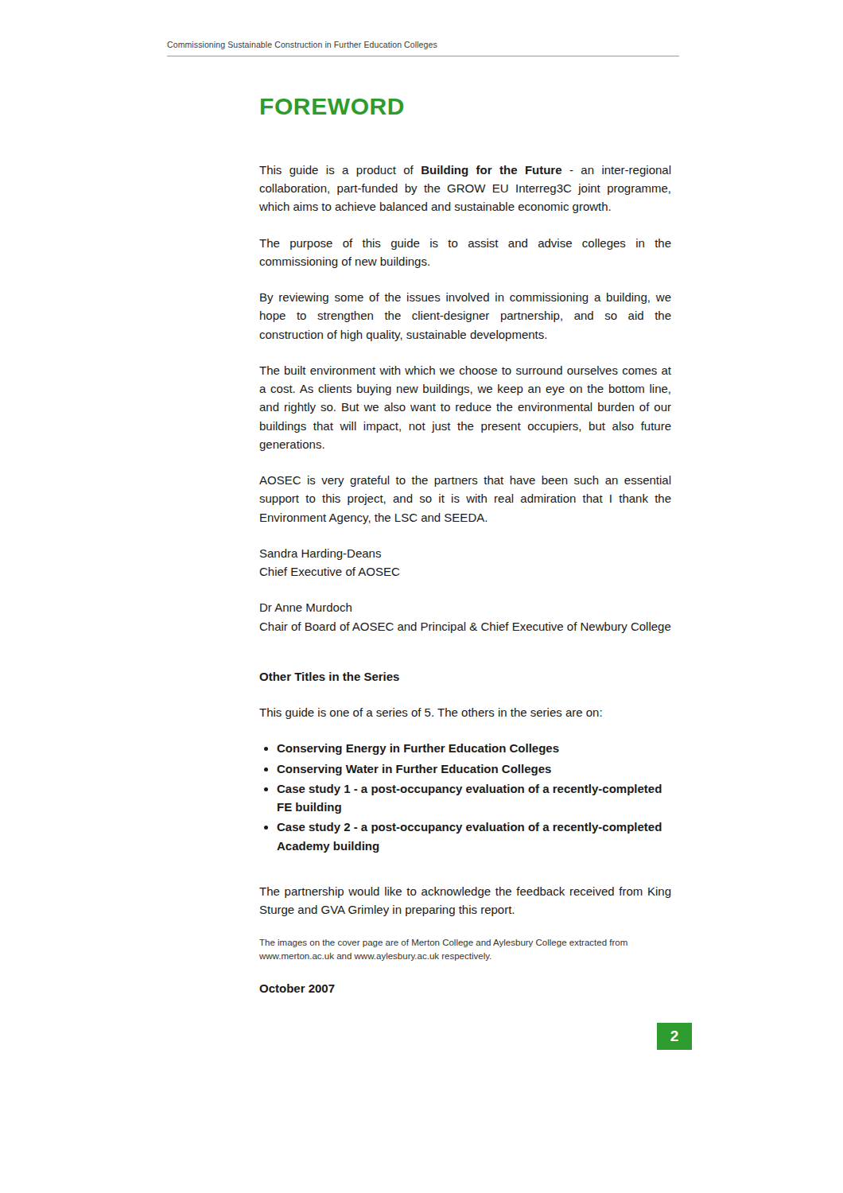Commissioning Sustainable Construction in Further Education Colleges
FOREWORD
This guide is a product of Building for the Future - an inter-regional collaboration, part-funded by the GROW EU Interreg3C joint programme, which aims to achieve balanced and sustainable economic growth.
The purpose of this guide is to assist and advise colleges in the commissioning of new buildings.
By reviewing some of the issues involved in commissioning a building, we hope to strengthen the client-designer partnership, and so aid the construction of high quality, sustainable developments.
The built environment with which we choose to surround ourselves comes at a cost. As clients buying new buildings, we keep an eye on the bottom line, and rightly so. But we also want to reduce the environmental burden of our buildings that will impact, not just the present occupiers, but also future generations.
AOSEC is very grateful to the partners that have been such an essential support to this project, and so it is with real admiration that I thank the Environment Agency, the LSC and SEEDA.
Sandra Harding-Deans
Chief Executive of AOSEC
Dr Anne Murdoch
Chair of Board of AOSEC and Principal & Chief Executive of Newbury College
Other Titles in the Series
This guide is one of a series of 5. The others in the series are on:
Conserving Energy in Further Education Colleges
Conserving Water in Further Education Colleges
Case study 1 - a post-occupancy evaluation of a recently-completed FE building
Case study 2 - a post-occupancy evaluation of a recently-completed Academy building
The partnership would like to acknowledge the feedback received from King Sturge and GVA Grimley in preparing this report.
The images on the cover page are of Merton College and Aylesbury College extracted from www.merton.ac.uk and www.aylesbury.ac.uk respectively.
October 2007
2